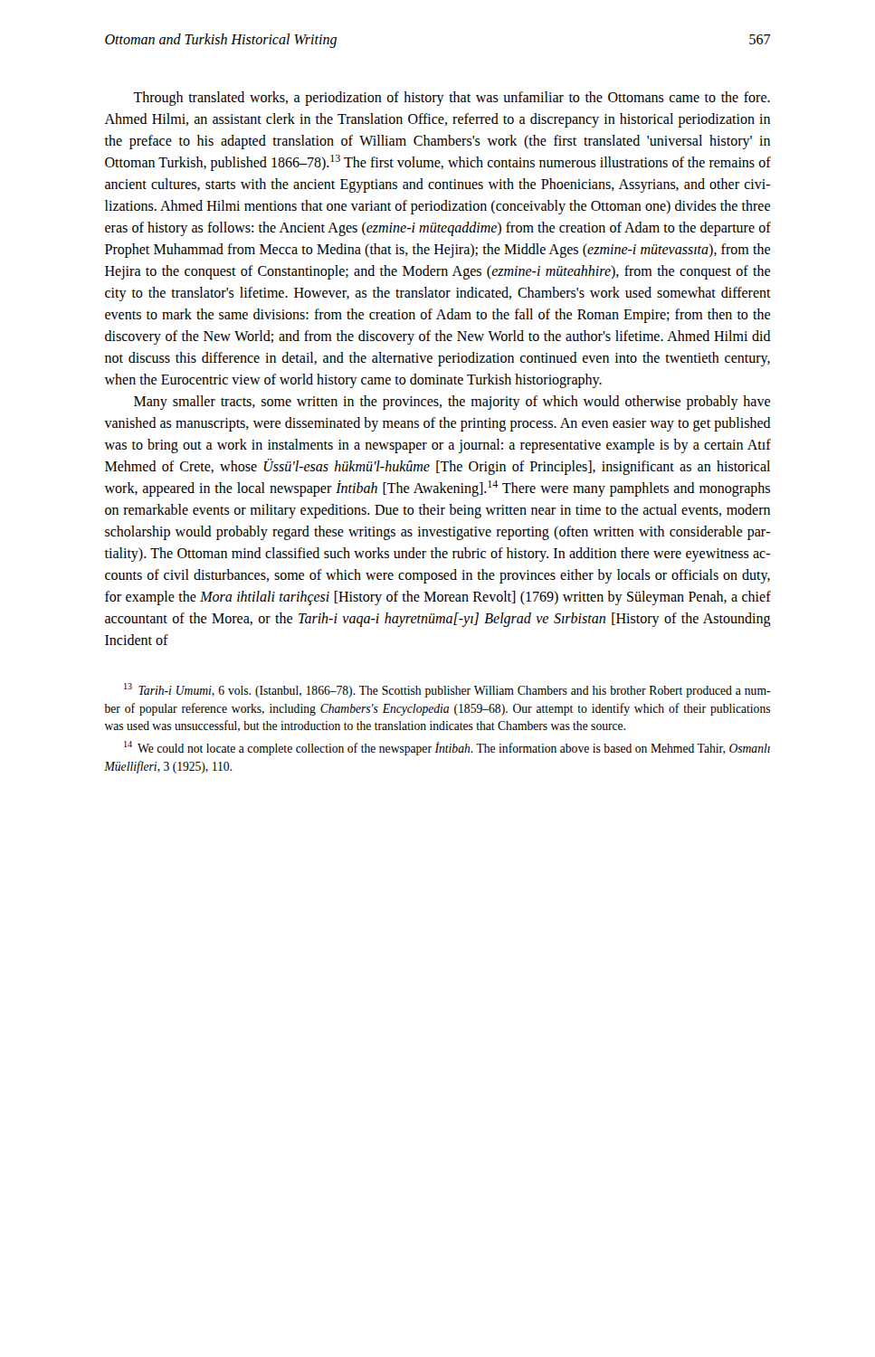Ottoman and Turkish Historical Writing 567
Through translated works, a periodization of history that was unfamiliar to the Ottomans came to the fore. Ahmed Hilmi, an assistant clerk in the Translation Office, referred to a discrepancy in historical periodization in the preface to his adapted translation of William Chambers's work (the first translated 'universal history' in Ottoman Turkish, published 1866–78).13 The first volume, which contains numerous illustrations of the remains of ancient cultures, starts with the ancient Egyptians and continues with the Phoenicians, Assyrians, and other civilizations. Ahmed Hilmi mentions that one variant of periodization (conceivably the Ottoman one) divides the three eras of history as follows: the Ancient Ages (ezmine-i müteqaddime) from the creation of Adam to the departure of Prophet Muhammad from Mecca to Medina (that is, the Hejira); the Middle Ages (ezmine-i mütevassıta), from the Hejira to the conquest of Constantinople; and the Modern Ages (ezmine-i müteahhire), from the conquest of the city to the translator's lifetime. However, as the translator indicated, Chambers's work used somewhat different events to mark the same divisions: from the creation of Adam to the fall of the Roman Empire; from then to the discovery of the New World; and from the discovery of the New World to the author's lifetime. Ahmed Hilmi did not discuss this difference in detail, and the alternative periodization continued even into the twentieth century, when the Eurocentric view of world history came to dominate Turkish historiography.
Many smaller tracts, some written in the provinces, the majority of which would otherwise probably have vanished as manuscripts, were disseminated by means of the printing process. An even easier way to get published was to bring out a work in instalments in a newspaper or a journal: a representative example is by a certain Atıf Mehmed of Crete, whose Üssü'l-esas hükmü'l-hukûme [The Origin of Principles], insignificant as an historical work, appeared in the local newspaper İntibah [The Awakening].14 There were many pamphlets and monographs on remarkable events or military expeditions. Due to their being written near in time to the actual events, modern scholarship would probably regard these writings as investigative reporting (often written with considerable partiality). The Ottoman mind classified such works under the rubric of history. In addition there were eyewitness accounts of civil disturbances, some of which were composed in the provinces either by locals or officials on duty, for example the Mora ihtilali tarihçesi [History of the Morean Revolt] (1769) written by Süleyman Penah, a chief accountant of the Morea, or the Tarih-i vaqa-i hayretnüma[-yı] Belgrad ve Sırbistan [History of the Astounding Incident of
13 Tarih-i Umumi, 6 vols. (Istanbul, 1866–78). The Scottish publisher William Chambers and his brother Robert produced a number of popular reference works, including Chambers's Encyclopedia (1859–68). Our attempt to identify which of their publications was used was unsuccessful, but the introduction to the translation indicates that Chambers was the source.
14 We could not locate a complete collection of the newspaper İntibah. The information above is based on Mehmed Tahir, Osmanlı Müellifleri, 3 (1925), 110.